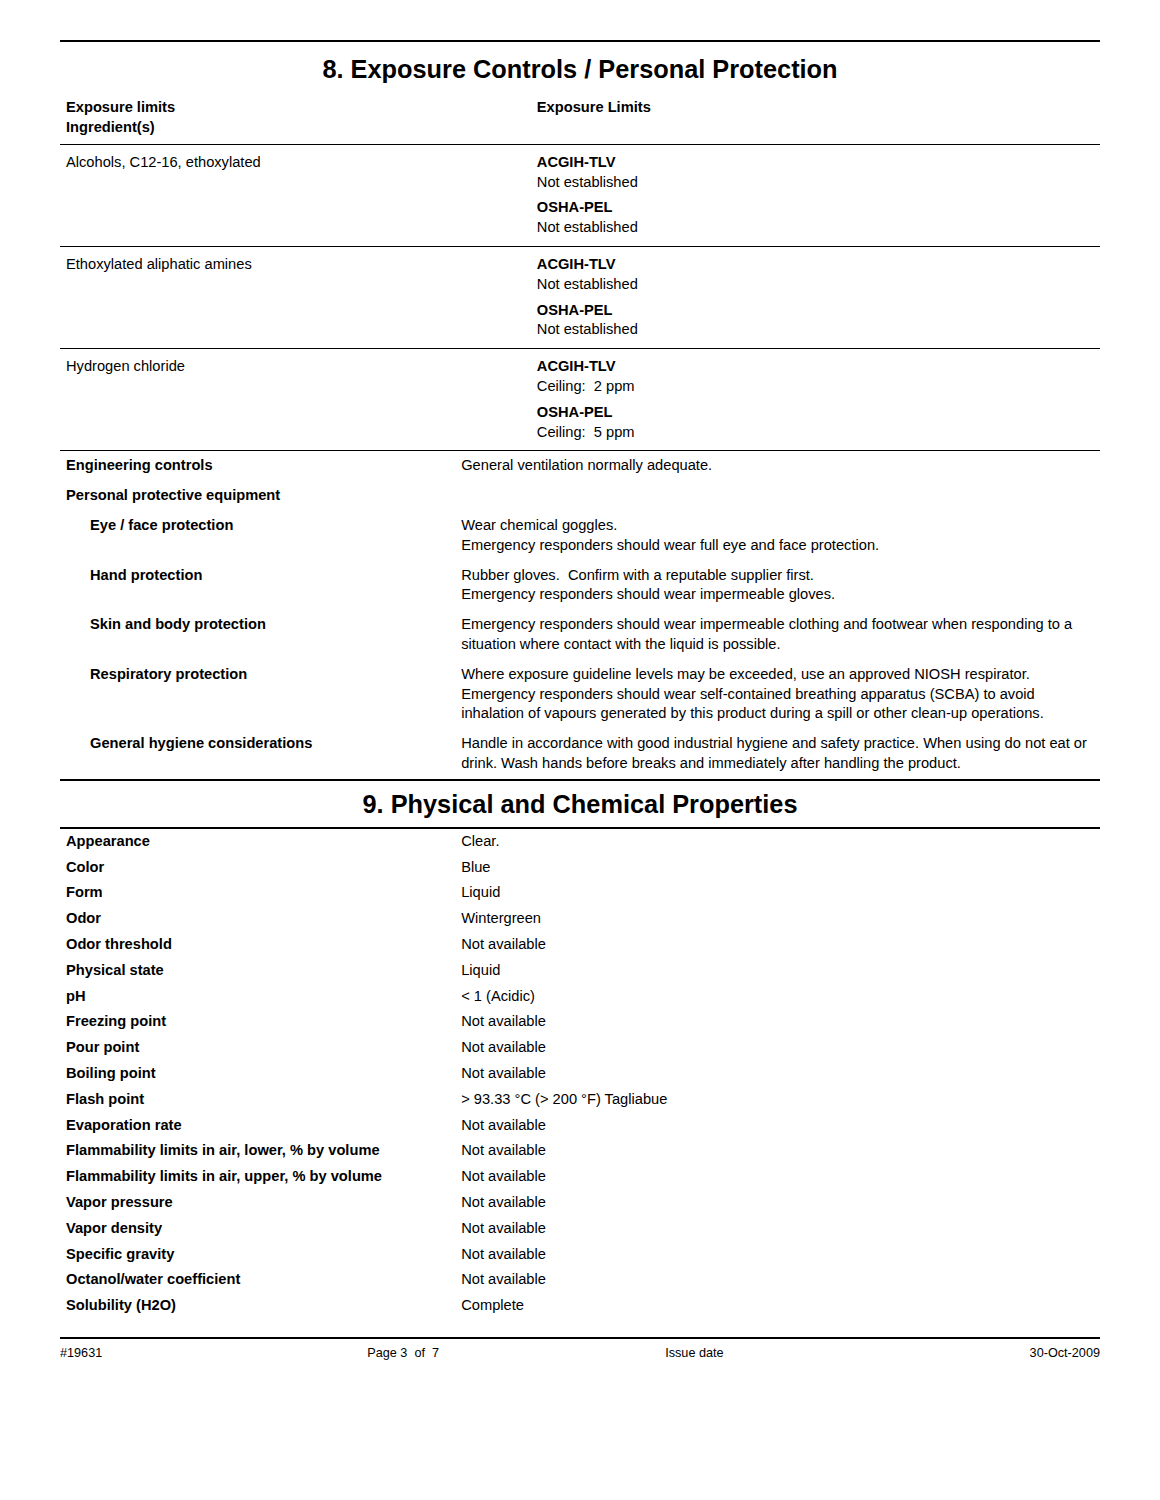8. Exposure Controls / Personal Protection
| Exposure limits Ingredient(s) | Exposure Limits |
| --- | --- |
| Alcohols, C12-16, ethoxylated | ACGIH-TLV Not established OSHA-PEL Not established |
| Ethoxylated aliphatic amines | ACGIH-TLV Not established OSHA-PEL Not established |
| Hydrogen chloride | ACGIH-TLV Ceiling: 2 ppm OSHA-PEL Ceiling: 5 ppm |
| Engineering controls | General ventilation normally adequate. |
| Personal protective equipment | |
| Eye / face protection | Wear chemical goggles. Emergency responders should wear full eye and face protection. |
| Hand protection | Rubber gloves. Confirm with a reputable supplier first. Emergency responders should wear impermeable gloves. |
| Skin and body protection | Emergency responders should wear impermeable clothing and footwear when responding to a situation where contact with the liquid is possible. |
| Respiratory protection | Where exposure guideline levels may be exceeded, use an approved NIOSH respirator. Emergency responders should wear self-contained breathing apparatus (SCBA) to avoid inhalation of vapours generated by this product during a spill or other clean-up operations. |
| General hygiene considerations | Handle in accordance with good industrial hygiene and safety practice. When using do not eat or drink. Wash hands before breaks and immediately after handling the product. |
9. Physical and Chemical Properties
| Appearance | Clear. |
| Color | Blue |
| Form | Liquid |
| Odor | Wintergreen |
| Odor threshold | Not available |
| Physical state | Liquid |
| pH | < 1 (Acidic) |
| Freezing point | Not available |
| Pour point | Not available |
| Boiling point | Not available |
| Flash point | > 93.33 °C (> 200 °F) Tagliabue |
| Evaporation rate | Not available |
| Flammability limits in air, lower, % by volume | Not available |
| Flammability limits in air, upper, % by volume | Not available |
| Vapor pressure | Not available |
| Vapor density | Not available |
| Specific gravity | Not available |
| Octanol/water coefficient | Not available |
| Solubility (H2O) | Complete |
#19631 Page 3 of 7 Issue date 30-Oct-2009